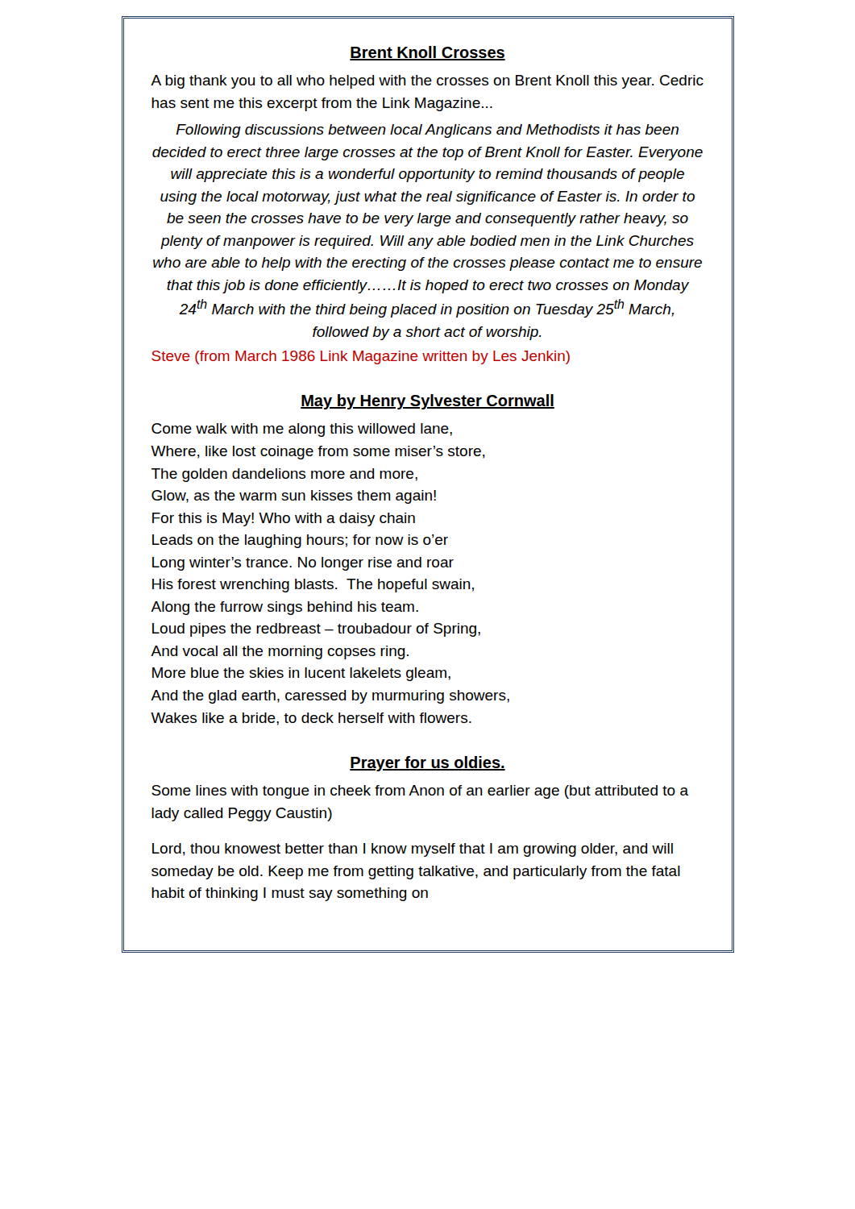Brent Knoll Crosses
A big thank you to all who helped with the crosses on Brent Knoll this year. Cedric has sent me this excerpt from the Link Magazine...
Following discussions between local Anglicans and Methodists it has been decided to erect three large crosses at the top of Brent Knoll for Easter. Everyone will appreciate this is a wonderful opportunity to remind thousands of people using the local motorway, just what the real significance of Easter is. In order to be seen the crosses have to be very large and consequently rather heavy, so plenty of manpower is required. Will any able bodied men in the Link Churches who are able to help with the erecting of the crosses please contact me to ensure that this job is done efficiently……It is hoped to erect two crosses on Monday 24th March with the third being placed in position on Tuesday 25th March, followed by a short act of worship.
Steve (from March 1986 Link Magazine written by Les Jenkin)
May by Henry Sylvester Cornwall
Come walk with me along this willowed lane,
Where, like lost coinage from some miser’s store,
The golden dandelions more and more,
Glow, as the warm sun kisses them again!
For this is May! Who with a daisy chain
Leads on the laughing hours; for now is o’er
Long winter’s trance. No longer rise and roar
His forest wrenching blasts. The hopeful swain,
Along the furrow sings behind his team.
Loud pipes the redbreast – troubadour of Spring,
And vocal all the morning copses ring.
More blue the skies in lucent lakelets gleam,
And the glad earth, caressed by murmuring showers,
Wakes like a bride, to deck herself with flowers.
Prayer for us oldies.
Some lines with tongue in cheek from Anon of an earlier age (but attributed to a lady called Peggy Caustin)
Lord, thou knowest better than I know myself that I am growing older, and will someday be old. Keep me from getting talkative, and particularly from the fatal habit of thinking I must say something on